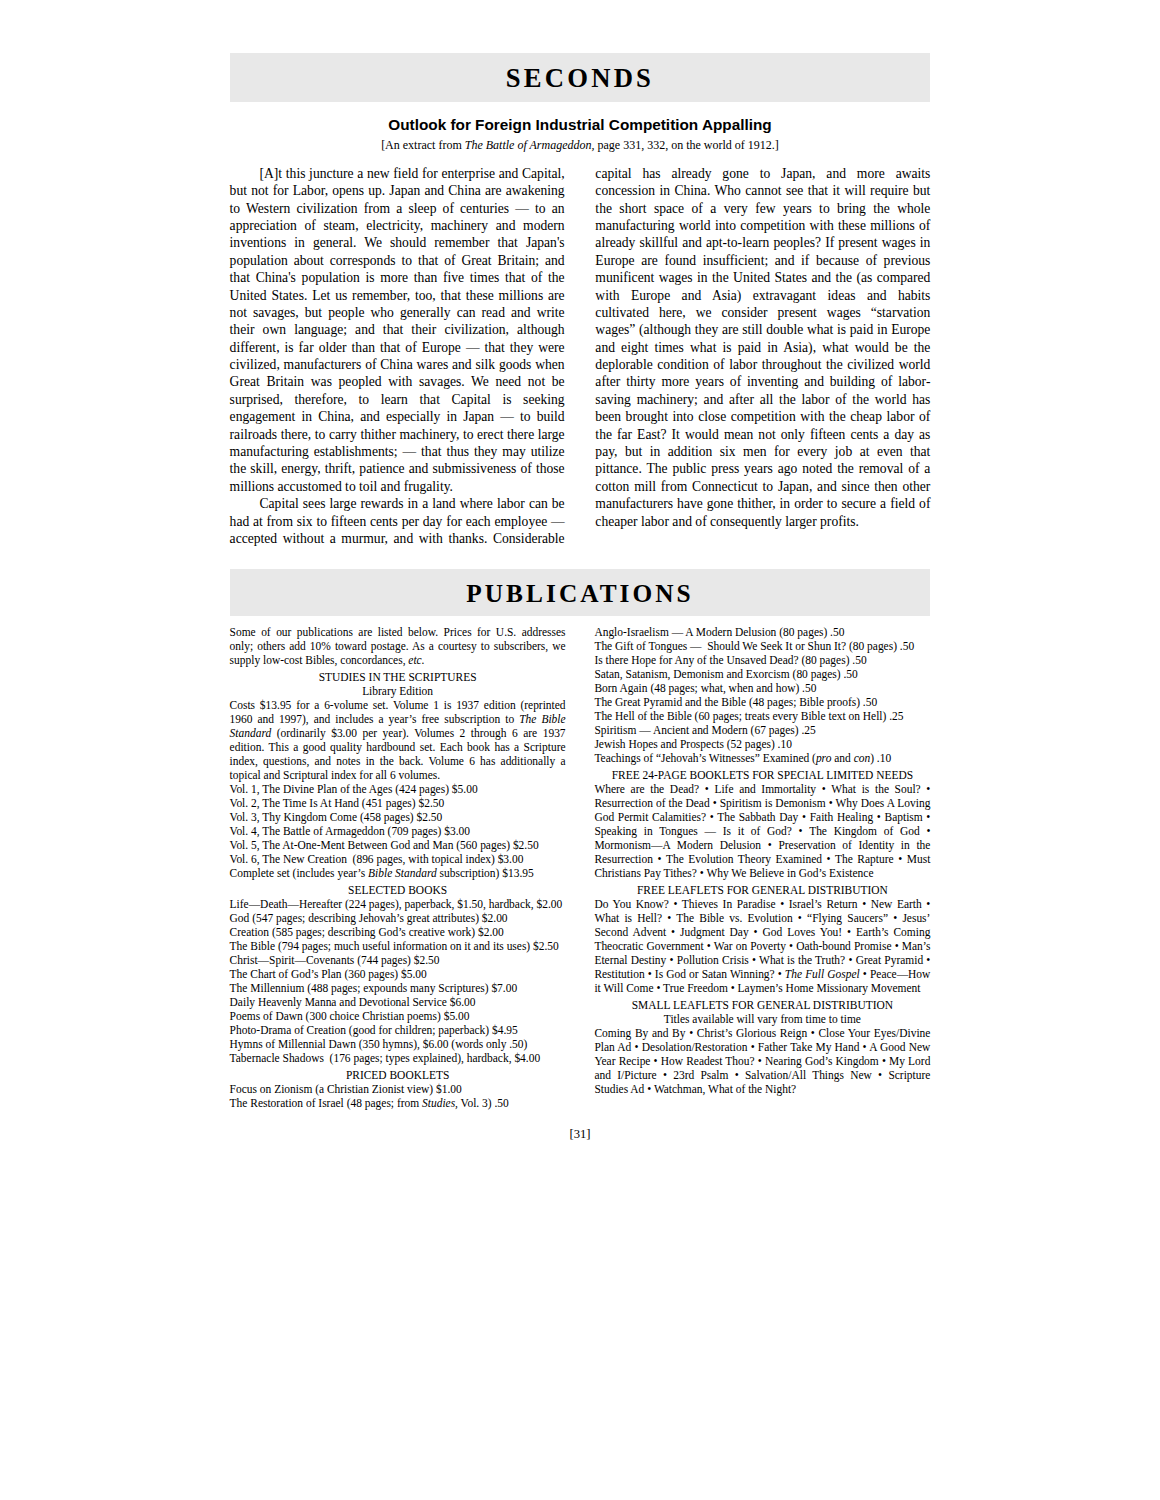SECONDS
Outlook for Foreign Industrial Competition Appalling
[An extract from The Battle of Armageddon, page 331, 332, on the world of 1912.]
[A]t this juncture a new field for enterprise and Capital, but not for Labor, opens up. Japan and China are awakening to Western civilization from a sleep of centuries — to an appreciation of steam, electricity, machinery and modern inventions in general. We should remember that Japan's population about corresponds to that of Great Britain; and that China's population is more than five times that of the United States. Let us remember, too, that these millions are not savages, but people who generally can read and write their own language; and that their civilization, although different, is far older than that of Europe — that they were civilized, manufacturers of China wares and silk goods when Great Britain was peopled with savages. We need not be surprised, therefore, to learn that Capital is seeking engagement in China, and especially in Japan — to build railroads there, to carry thither machinery, to erect there large manufacturing establishments; — that thus they may utilize the skill, energy, thrift, patience and submissiveness of those millions accustomed to toil and frugality.
Capital sees large rewards in a land where labor can be had at from six to fifteen cents per day for each employee — accepted without a murmur, and with thanks. Considerable capital has already gone to Japan, and more awaits concession in China. Who cannot see that it will require but the short space of a very few years to bring the whole manufacturing world into competition with these millions of already skillful and apt-to-learn peoples? If present wages in Europe are found insufficient; and if because of previous munificent wages in the United States and the (as compared with Europe and Asia) extravagant ideas and habits cultivated here, we consider present wages “starvation wages” (although they are still double what is paid in Europe and eight times what is paid in Asia), what would be the deplorable condition of labor throughout the civilized world after thirty more years of inventing and building of labor-saving machinery; and after all the labor of the world has been brought into close competition with the cheap labor of the far East? It would mean not only fifteen cents a day as pay, but in addition six men for every job at even that pittance. The public press years ago noted the removal of a cotton mill from Connecticut to Japan, and since then other manufacturers have gone thither, in order to secure a field of cheaper labor and of consequently larger profits.
PUBLICATIONS
Some of our publications are listed below. Prices for U.S. addresses only; others add 10% toward postage. As a courtesy to subscribers, we supply low-cost Bibles, concordances, etc.
STUDIES IN THE SCRIPTURES
Library Edition
Costs $13.95 for a 6-volume set. Volume 1 is 1937 edition (reprinted 1960 and 1997), and includes a year’s free subscription to The Bible Standard (ordinarily $3.00 per year). Volumes 2 through 6 are 1937 edition. This a good quality hardbound set. Each book has a Scripture index, questions, and notes in the back. Volume 6 has additionally a topical and Scriptural index for all 6 volumes.
Vol. 1, The Divine Plan of the Ages (424 pages) $5.00
Vol. 2, The Time Is At Hand (451 pages) $2.50
Vol. 3, Thy Kingdom Come (458 pages) $2.50
Vol. 4, The Battle of Armageddon (709 pages) $3.00
Vol. 5, The At-One-Ment Between God and Man (560 pages) $2.50
Vol. 6, The New Creation (896 pages, with topical index) $3.00
Complete set (includes year’s Bible Standard subscription) $13.95
SELECTED BOOKS
Life—Death—Hereafter (224 pages), paperback, $1.50, hardback, $2.00
God (547 pages; describing Jehovah’s great attributes) $2.00
Creation (585 pages; describing God’s creative work) $2.00
The Bible (794 pages; much useful information on it and its uses) $2.50
Christ—Spirit—Covenants (744 pages) $2.50
The Chart of God’s Plan (360 pages) $5.00
The Millennium (488 pages; expounds many Scriptures) $7.00
Daily Heavenly Manna and Devotional Service $6.00
Poems of Dawn (300 choice Christian poems) $5.00
Photo-Drama of Creation (good for children; paperback) $4.95
Hymns of Millennial Dawn (350 hymns), $6.00 (words only .50)
Tabernacle Shadows (176 pages; types explained), hardback, $4.00
PRICED BOOKLETS
Focus on Zionism (a Christian Zionist view) $1.00
The Restoration of Israel (48 pages; from Studies, Vol. 3) .50
Anglo-Israelism — A Modern Delusion (80 pages) .50
The Gift of Tongues — Should We Seek It or Shun It? (80 pages) .50
Is there Hope for Any of the Unsaved Dead? (80 pages) .50
Satan, Satanism, Demonism and Exorcism (80 pages) .50
Born Again (48 pages; what, when and how) .50
The Great Pyramid and the Bible (48 pages; Bible proofs) .50
The Hell of the Bible (60 pages; treats every Bible text on Hell) .25
Spiritism — Ancient and Modern (67 pages) .25
Jewish Hopes and Prospects (52 pages) .10
Teachings of “Jehovah’s Witnesses” Examined (pro and con) .10
FREE 24-PAGE BOOKLETS FOR SPECIAL LIMITED NEEDS
Where are the Dead? • Life and Immortality • What is the Soul? • Resurrection of the Dead • Spiritism is Demonism • Why Does A Loving God Permit Calamities? • The Sabbath Day • Faith Healing • Baptism • Speaking in Tongues — Is it of God? • The Kingdom of God • Mormonism—A Modern Delusion • Preservation of Identity in the Resurrection • The Evolution Theory Examined • The Rapture • Must Christians Pay Tithes? • Why We Believe in God’s Existence
FREE LEAFLETS FOR GENERAL DISTRIBUTION
Do You Know? • Thieves In Paradise • Israel’s Return • New Earth • What is Hell? • The Bible vs. Evolution • “Flying Saucers” • Jesus’ Second Advent • Judgment Day • God Loves You! • Earth’s Coming Theocratic Government • War on Poverty • Oath-bound Promise • Man’s Eternal Destiny • Pollution Crisis • What is the Truth? • Great Pyramid • Restitution • Is God or Satan Winning? • The Full Gospel • Peace—How it Will Come • True Freedom • Laymen’s Home Missionary Movement
SMALL LEAFLETS FOR GENERAL DISTRIBUTION
Titles available will vary from time to time
Coming By and By • Christ’s Glorious Reign • Close Your Eyes/Divine Plan Ad • Desolation/Restoration • Father Take My Hand • A Good New Year Recipe • How Readest Thou? • Nearing God’s Kingdom • My Lord and I/Picture • 23rd Psalm • Salvation/All Things New • Scripture Studies Ad • Watchman, What of the Night?
[31]